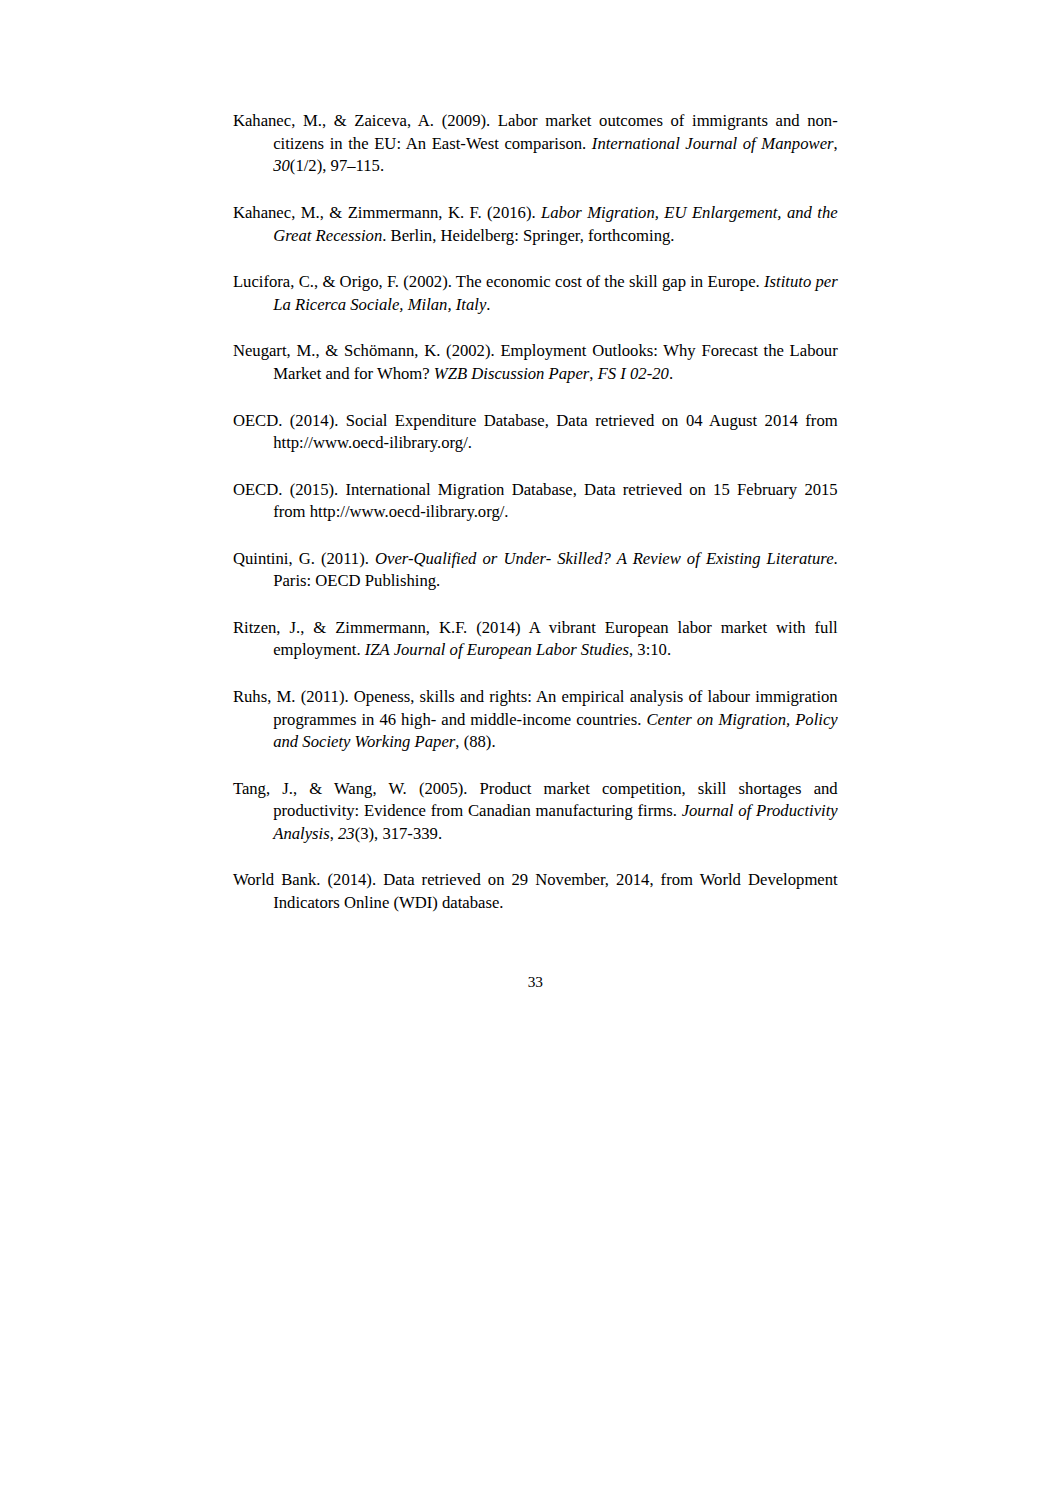Kahanec, M., & Zaiceva, A. (2009). Labor market outcomes of immigrants and non-citizens in the EU: An East-West comparison. International Journal of Manpower, 30(1/2), 97–115.
Kahanec, M., & Zimmermann, K. F. (2016). Labor Migration, EU Enlargement, and the Great Recession. Berlin, Heidelberg: Springer, forthcoming.
Lucifora, C., & Origo, F. (2002). The economic cost of the skill gap in Europe. Istituto per La Ricerca Sociale, Milan, Italy.
Neugart, M., & Schömann, K. (2002). Employment Outlooks: Why Forecast the Labour Market and for Whom? WZB Discussion Paper, FS I 02-20.
OECD. (2014). Social Expenditure Database, Data retrieved on 04 August 2014 from http://www.oecd-ilibrary.org/.
OECD. (2015). International Migration Database, Data retrieved on 15 February 2015 from http://www.oecd-ilibrary.org/.
Quintini, G. (2011). Over-Qualified or Under- Skilled? A Review of Existing Literature. Paris: OECD Publishing.
Ritzen, J., & Zimmermann, K.F. (2014) A vibrant European labor market with full employment. IZA Journal of European Labor Studies, 3:10.
Ruhs, M. (2011). Openess, skills and rights: An empirical analysis of labour immigration programmes in 46 high- and middle-income countries. Center on Migration, Policy and Society Working Paper, (88).
Tang, J., & Wang, W. (2005). Product market competition, skill shortages and productivity: Evidence from Canadian manufacturing firms. Journal of Productivity Analysis, 23(3), 317-339.
World Bank. (2014). Data retrieved on 29 November, 2014, from World Development Indicators Online (WDI) database.
33